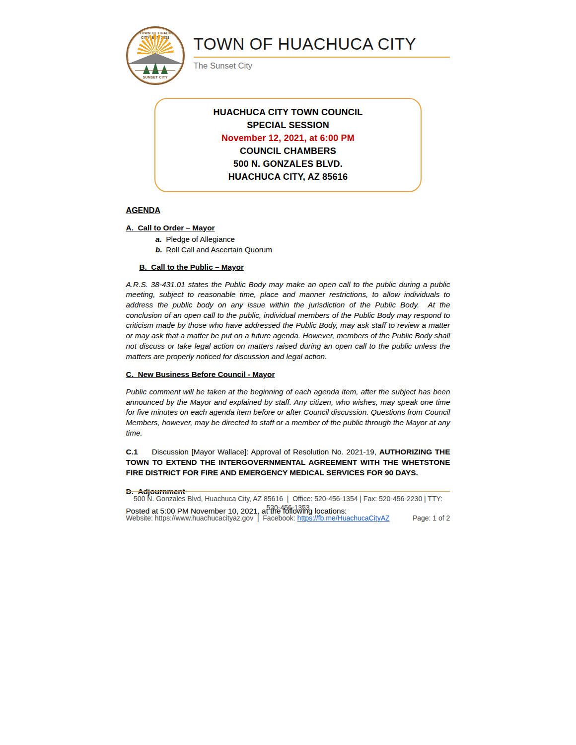The Town of Huachuca City Est. 1958
Sunset City
TOWN OF HUACHUCA CITY
The Sunset City
HUACHUCA CITY TOWN COUNCIL
SPECIAL SESSION
November 12, 2021, at 6:00 PM
COUNCIL CHAMBERS
500 N. GONZALES BLVD.
HUACHUCA CITY, AZ 85616
AGENDA
A. Call to Order – Mayor
a. Pledge of Allegiance
b. Roll Call and Ascertain Quorum
B. Call to the Public – Mayor
A.R.S. 38-431.01 states the Public Body may make an open call to the public during a public meeting, subject to reasonable time, place and manner restrictions, to allow individuals to address the public body on any issue within the jurisdiction of the Public Body. At the conclusion of an open call to the public, individual members of the Public Body may respond to criticism made by those who have addressed the Public Body, may ask staff to review a matter or may ask that a matter be put on a future agenda. However, members of the Public Body shall not discuss or take legal action on matters raised during an open call to the public unless the matters are properly noticed for discussion and legal action.
C. New Business Before Council - Mayor
Public comment will be taken at the beginning of each agenda item, after the subject has been announced by the Mayor and explained by staff. Any citizen, who wishes, may speak one time for five minutes on each agenda item before or after Council discussion. Questions from Council Members, however, may be directed to staff or a member of the public through the Mayor at any time.
C.1 Discussion [Mayor Wallace]: Approval of Resolution No. 2021-19, AUTHORIZING THE TOWN TO EXTEND THE INTERGOVERNMENTAL AGREEMENT WITH THE WHETSTONE FIRE DISTRICT FOR FIRE AND EMERGENCY MEDICAL SERVICES FOR 90 DAYS.
D. Adjournment
Posted at 5:00 PM November 10, 2021, at the following locations:
500 N. Gonzales Blvd, Huachuca City, AZ 85616 | Office: 520-456-1354 | Fax: 520-456-2230 | TTY: 520-456-1353
Website: https://www.huachucacityaz.gov | Facebook: https://fb.me/HuachucaCityAZ Page: 1 of 2